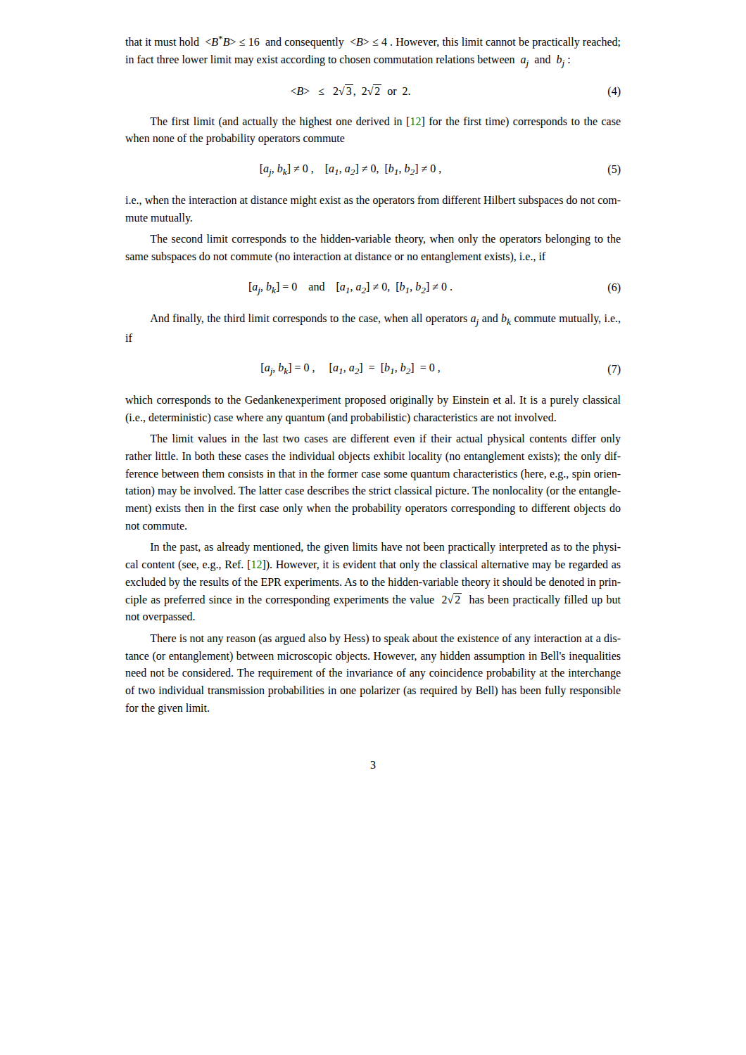that it must hold <B*B> ≤ 16 and consequently <B> ≤ 4 . However, this limit cannot be practically reached; in fact three lower limit may exist according to chosen commutation relations between aj and bj :
<B> ≤ 2√3, 2√2 or 2. (4)
The first limit (and actually the highest one derived in [12] for the first time) corresponds to the case when none of the probability operators commute
[aj, bk] ≠ 0 , [a1, a2] ≠ 0, [b1, b2] ≠ 0 , (5)
i.e., when the interaction at distance might exist as the operators from different Hilbert subspaces do not commute mutually.
The second limit corresponds to the hidden-variable theory, when only the operators belonging to the same subspaces do not commute (no interaction at distance or no entanglement exists), i.e., if
[aj, bk] = 0 and [a1, a2] ≠ 0, [b1, b2] ≠ 0 . (6)
And finally, the third limit corresponds to the case, when all operators aj and bk commute mutually, i.e., if
[aj, bk] = 0 , [a1, a2] = [b1, b2] = 0 , (7)
which corresponds to the Gedankenexperiment proposed originally by Einstein et al. It is a purely classical (i.e., deterministic) case where any quantum (and probabilistic) characteristics are not involved.
The limit values in the last two cases are different even if their actual physical contents differ only rather little. In both these cases the individual objects exhibit locality (no entanglement exists); the only difference between them consists in that in the former case some quantum characteristics (here, e.g., spin orientation) may be involved. The latter case describes the strict classical picture. The nonlocality (or the entanglement) exists then in the first case only when the probability operators corresponding to different objects do not commute.
In the past, as already mentioned, the given limits have not been practically interpreted as to the physical content (see, e.g., Ref. [12]). However, it is evident that only the classical alternative may be regarded as excluded by the results of the EPR experiments. As to the hidden-variable theory it should be denoted in principle as preferred since in the corresponding experiments the value 2√2 has been practically filled up but not overpassed.
There is not any reason (as argued also by Hess) to speak about the existence of any interaction at a distance (or entanglement) between microscopic objects. However, any hidden assumption in Bell's inequalities need not be considered. The requirement of the invariance of any coincidence probability at the interchange of two individual transmission probabilities in one polarizer (as required by Bell) has been fully responsible for the given limit.
3